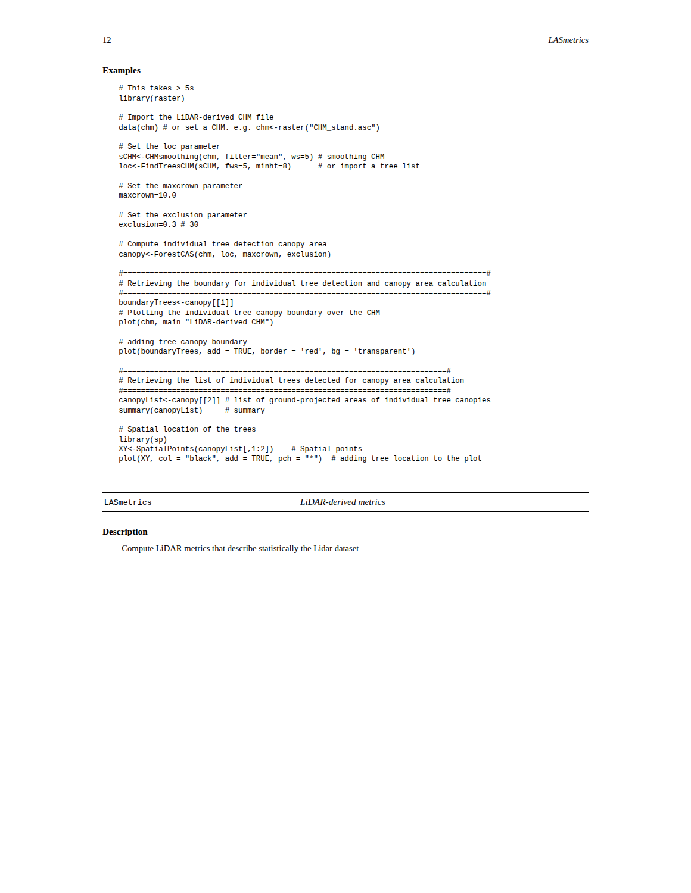12 LASmetrics
Examples
# This takes > 5s
library(raster)

# Import the LiDAR-derived CHM file
data(chm) # or set a CHM. e.g. chm<-raster("CHM_stand.asc")

# Set the loc parameter
sCHM<-CHMsmoothing(chm, filter="mean", ws=5) # smoothing CHM
loc<-FindTreesCHM(sCHM, fws=5, minht=8)      # or import a tree list

# Set the maxcrown parameter
maxcrown=10.0

# Set the exclusion parameter
exclusion=0.3 # 30

# Compute individual tree detection canopy area
canopy<-ForestCAS(chm, loc, maxcrown, exclusion)

#==================================================================================#
# Retrieving the boundary for individual tree detection and canopy area calculation
#==================================================================================#
boundaryTrees<-canopy[[1]]
# Plotting the individual tree canopy boundary over the CHM
plot(chm, main="LiDAR-derived CHM")

# adding tree canopy boundary
plot(boundaryTrees, add = TRUE, border = 'red', bg = 'transparent')

#=========================================================================#
# Retrieving the list of individual trees detected for canopy area calculation
#=========================================================================#
canopyList<-canopy[[2]] # list of ground-projected areas of individual tree canopies
summary(canopyList)     # summary

# Spatial location of the trees
library(sp)
XY<-SpatialPoints(canopyList[,1:2])    # Spatial points
plot(XY, col = "black", add = TRUE, pch = "*")  # adding tree location to the plot
LASmetrics LiDAR-derived metrics
Description
Compute LiDAR metrics that describe statistically the Lidar dataset